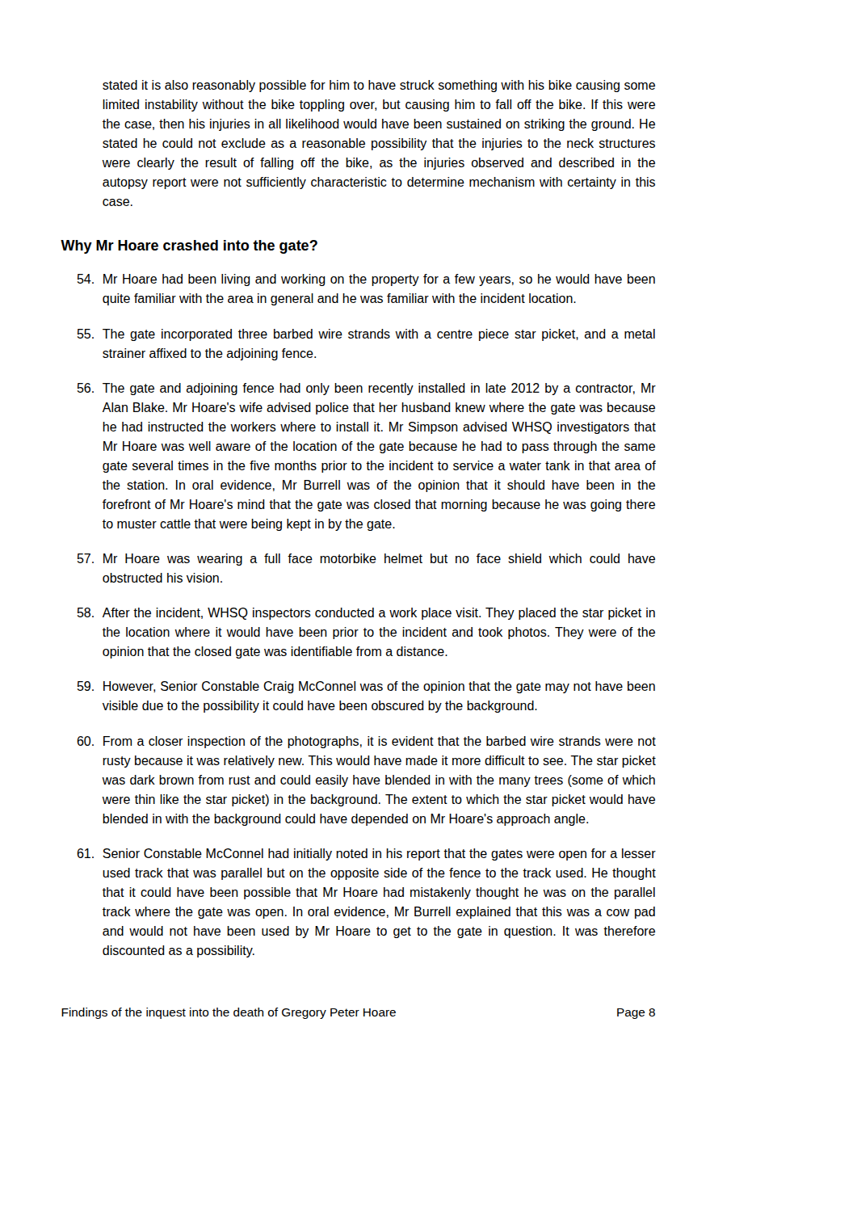stated it is also reasonably possible for him to have struck something with his bike causing some limited instability without the bike toppling over, but causing him to fall off the bike. If this were the case, then his injuries in all likelihood would have been sustained on striking the ground. He stated he could not exclude as a reasonable possibility that the injuries to the neck structures were clearly the result of falling off the bike, as the injuries observed and described in the autopsy report were not sufficiently characteristic to determine mechanism with certainty in this case.
Why Mr Hoare crashed into the gate?
Mr Hoare had been living and working on the property for a few years, so he would have been quite familiar with the area in general and he was familiar with the incident location.
The gate incorporated three barbed wire strands with a centre piece star picket, and a metal strainer affixed to the adjoining fence.
The gate and adjoining fence had only been recently installed in late 2012 by a contractor, Mr Alan Blake. Mr Hoare's wife advised police that her husband knew where the gate was because he had instructed the workers where to install it. Mr Simpson advised WHSQ investigators that Mr Hoare was well aware of the location of the gate because he had to pass through the same gate several times in the five months prior to the incident to service a water tank in that area of the station. In oral evidence, Mr Burrell was of the opinion that it should have been in the forefront of Mr Hoare's mind that the gate was closed that morning because he was going there to muster cattle that were being kept in by the gate.
Mr Hoare was wearing a full face motorbike helmet but no face shield which could have obstructed his vision.
After the incident, WHSQ inspectors conducted a work place visit. They placed the star picket in the location where it would have been prior to the incident and took photos. They were of the opinion that the closed gate was identifiable from a distance.
However, Senior Constable Craig McConnel was of the opinion that the gate may not have been visible due to the possibility it could have been obscured by the background.
From a closer inspection of the photographs, it is evident that the barbed wire strands were not rusty because it was relatively new. This would have made it more difficult to see. The star picket was dark brown from rust and could easily have blended in with the many trees (some of which were thin like the star picket) in the background. The extent to which the star picket would have blended in with the background could have depended on Mr Hoare's approach angle.
Senior Constable McConnel had initially noted in his report that the gates were open for a lesser used track that was parallel but on the opposite side of the fence to the track used. He thought that it could have been possible that Mr Hoare had mistakenly thought he was on the parallel track where the gate was open. In oral evidence, Mr Burrell explained that this was a cow pad and would not have been used by Mr Hoare to get to the gate in question. It was therefore discounted as a possibility.
Findings of the inquest into the death of Gregory Peter Hoare Page 8